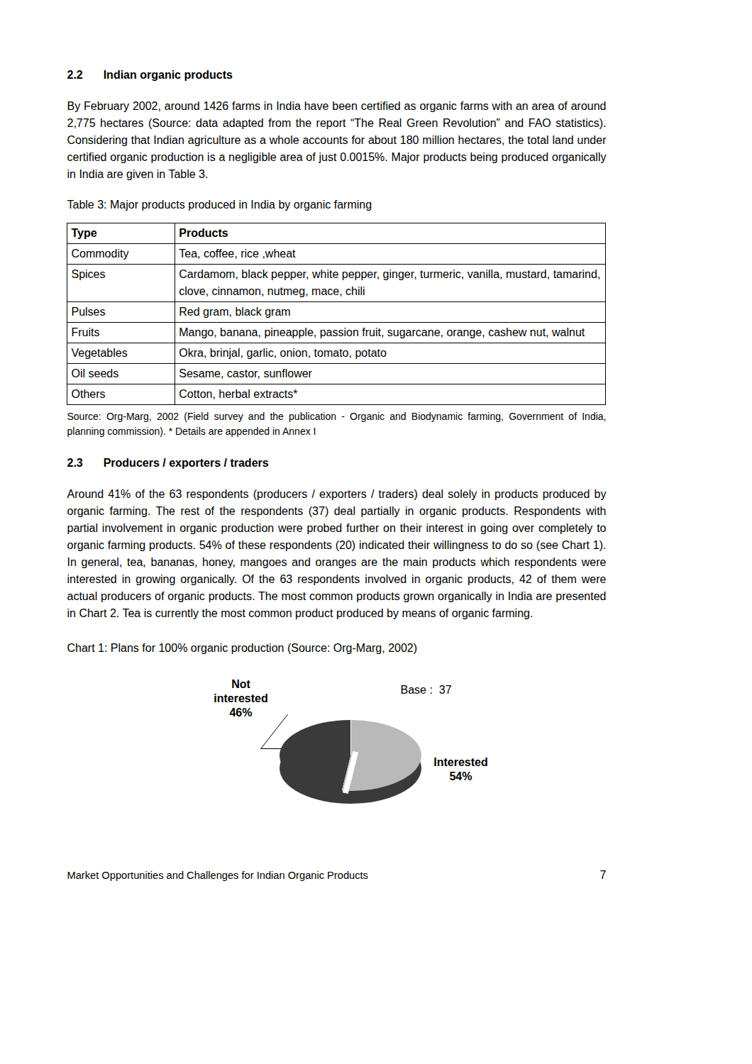2.2 Indian organic products
By February 2002, around 1426 farms in India have been certified as organic farms with an area of around 2,775 hectares (Source: data adapted from the report “The Real Green Revolution” and FAO statistics). Considering that Indian agriculture as a whole accounts for about 180 million hectares, the total land under certified organic production is a negligible area of just 0.0015%. Major products being produced organically in India are given in Table 3.
Table 3: Major products produced in India by organic farming
| Type | Products |
| --- | --- |
| Commodity | Tea, coffee, rice ,wheat |
| Spices | Cardamom, black pepper, white pepper, ginger, turmeric, vanilla, mustard, tamarind, clove, cinnamon, nutmeg, mace, chili |
| Pulses | Red gram, black gram |
| Fruits | Mango, banana, pineapple, passion fruit, sugarcane, orange, cashew nut, walnut |
| Vegetables | Okra, brinjal, garlic, onion, tomato, potato |
| Oil seeds | Sesame, castor, sunflower |
| Others | Cotton, herbal extracts* |
Source: Org-Marg, 2002 (Field survey and the publication - Organic and Biodynamic farming, Government of India, planning commission). * Details are appended in Annex I
2.3 Producers / exporters / traders
Around 41% of the 63 respondents (producers / exporters / traders) deal solely in products produced by organic farming. The rest of the respondents (37) deal partially in organic products. Respondents with partial involvement in organic production were probed further on their interest in going over completely to organic farming products. 54% of these respondents (20) indicated their willingness to do so (see Chart 1). In general, tea, bananas, honey, mangoes and oranges are the main products which respondents were interested in growing organically. Of the 63 respondents involved in organic products, 42 of them were actual producers of organic products. The most common products grown organically in India are presented in Chart 2. Tea is currently the most common product produced by means of organic farming.
Chart 1: Plans for 100% organic production (Source: Org-Marg, 2002)
Not
interested
46%
Base : 37
Interested
54%
Market Opportunities and Challenges for Indian Organic Products 7